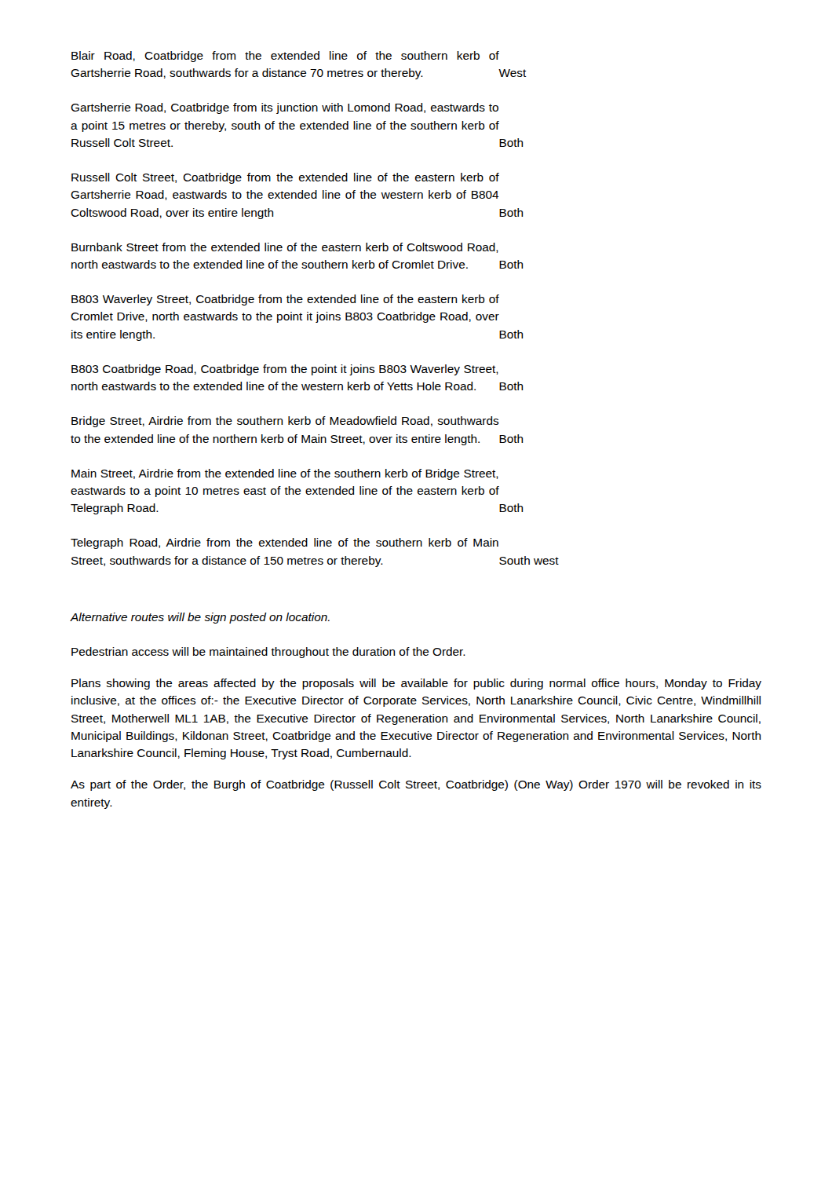| Blair Road, Coatbridge from the extended line of the southern kerb of Gartsherrie Road, southwards for a distance 70 metres or thereby. | West |
| Gartsherrie Road, Coatbridge from its junction with Lomond Road, eastwards to a point 15 metres or thereby, south of the extended line of the southern kerb of Russell Colt Street. | Both |
| Russell Colt Street, Coatbridge from the extended line of the eastern kerb of Gartsherrie Road, eastwards to the extended line of the western kerb of B804 Coltswood Road, over its entire length | Both |
| Burnbank Street from the extended line of the eastern kerb of Coltswood Road, north eastwards to the extended line of the southern kerb of Cromlet Drive. | Both |
| B803 Waverley Street, Coatbridge from the extended line of the eastern kerb of Cromlet Drive, north eastwards to the point it joins B803 Coatbridge Road, over its entire length. | Both |
| B803 Coatbridge Road, Coatbridge from the point it joins B803 Waverley Street, north eastwards to the extended line of the western kerb of Yetts Hole Road. | Both |
| Bridge Street, Airdrie from the southern kerb of Meadowfield Road, southwards to the extended line of the northern kerb of Main Street, over its entire length. | Both |
| Main Street, Airdrie from the extended line of the southern kerb of Bridge Street, eastwards to a point 10 metres east of the extended line of the eastern kerb of Telegraph Road. | Both |
| Telegraph Road, Airdrie from the extended line of the southern kerb of Main Street, southwards for a distance of 150 metres or thereby. | South west |
Alternative routes will be sign posted on location.
Pedestrian access will be maintained throughout the duration of the Order.
Plans showing the areas affected by the proposals will be available for public during normal office hours, Monday to Friday inclusive, at the offices of:- the Executive Director of Corporate Services, North Lanarkshire Council, Civic Centre, Windmillhill Street, Motherwell ML1 1AB, the Executive Director of Regeneration and Environmental Services, North Lanarkshire Council, Municipal Buildings, Kildonan Street, Coatbridge and the Executive Director of Regeneration and Environmental Services, North Lanarkshire Council, Fleming House, Tryst Road, Cumbernauld.
As part of the Order, the Burgh of Coatbridge (Russell Colt Street, Coatbridge) (One Way) Order 1970 will be revoked in its entirety.